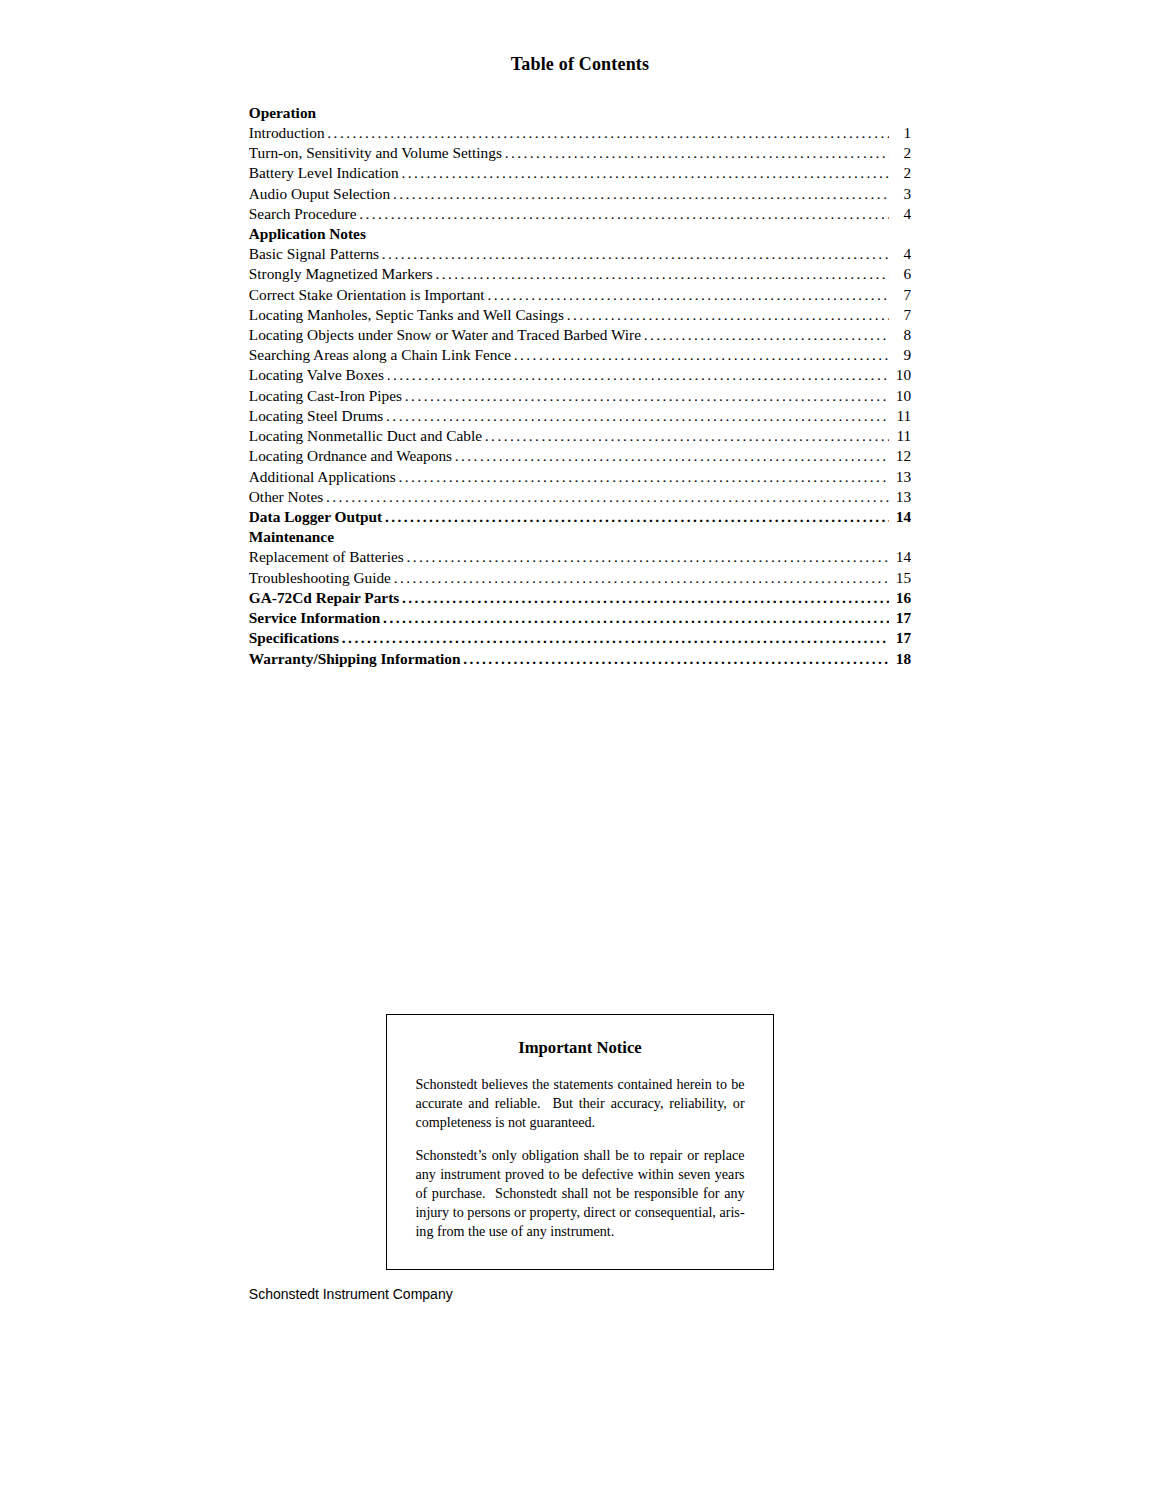Table of Contents
Operation
Introduction .................................................................................................. 1
Turn-on, Sensitivity and Volume Settings .................................................................................................. 2
Battery Level Indication .................................................................................................. 2
Audio Ouput Selection .................................................................................................. 3
Search Procedure .................................................................................................. 4
Application Notes
Basic Signal Patterns .................................................................................................. 4
Strongly Magnetized Markers .................................................................................................. 6
Correct Stake Orientation is Important .................................................................................................. 7
Locating Manholes, Septic Tanks and Well Casings .................................................................................................. 7
Locating Objects under Snow or Water and Traced Barbed Wire .................................................................................................. 8
Searching Areas along a Chain Link Fence .................................................................................................. 9
Locating Valve Boxes .................................................................................................. 10
Locating Cast-Iron Pipes .................................................................................................. 10
Locating Steel Drums .................................................................................................. 11
Locating Nonmetallic Duct and Cable .................................................................................................. 11
Locating Ordnance and Weapons .................................................................................................. 12
Additional Applications .................................................................................................. 13
Other Notes .................................................................................................. 13
Data Logger Output .................................................................................................. 14
Maintenance
Replacement of Batteries .................................................................................................. 14
Troubleshooting Guide .................................................................................................. 15
GA-72Cd Repair Parts .................................................................................................. 16
Service Information .................................................................................................. 17
Specifications .................................................................................................. 17
Warranty/Shipping Information .................................................................................................. 18
Important Notice
Schonstedt believes the statements contained herein to be accurate and reliable. But their accuracy, reliability, or completeness is not guaranteed.
Schonstedt’s only obligation shall be to repair or replace any instrument proved to be defective within seven years of purchase. Schonstedt shall not be responsible for any injury to persons or property, direct or consequential, arising from the use of any instrument.
Schonstedt Instrument Company